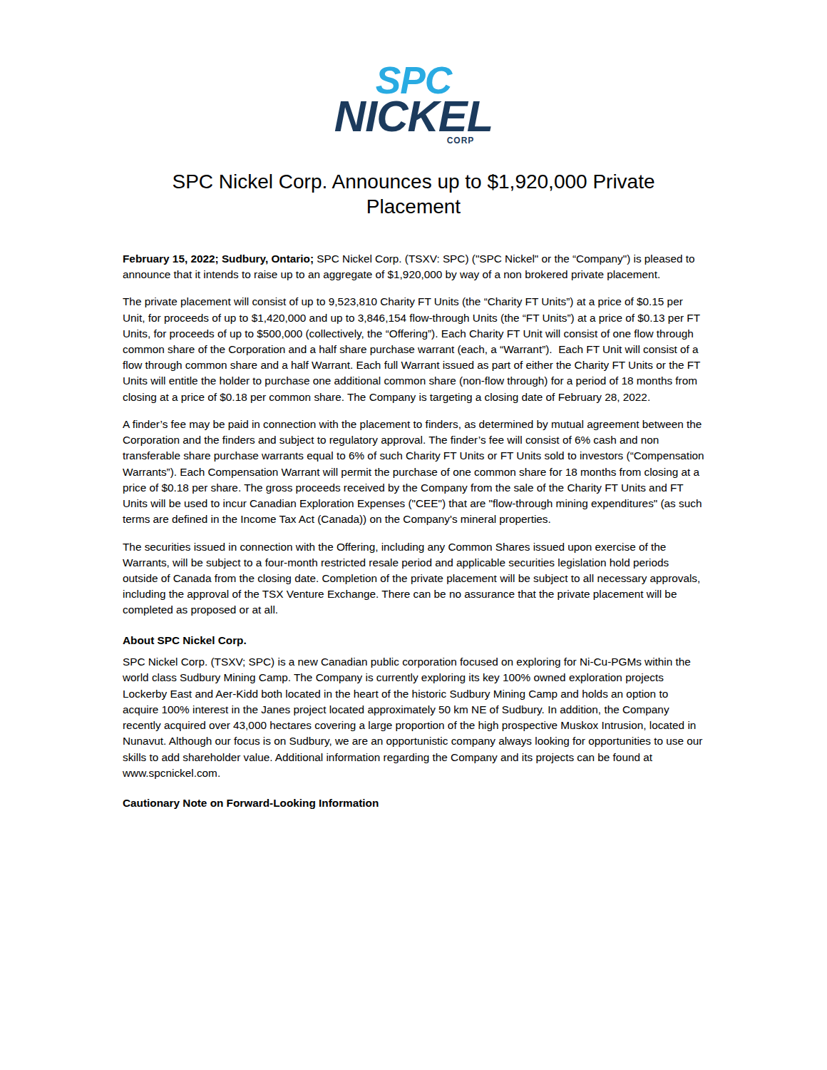SPC NICKEL CORP
SPC Nickel Corp. Announces up to $1,920,000 Private Placement
February 15, 2022; Sudbury, Ontario; SPC Nickel Corp. (TSXV: SPC) ("SPC Nickel" or the “Company") is pleased to announce that it intends to raise up to an aggregate of $1,920,000 by way of a non brokered private placement.
The private placement will consist of up to 9,523,810 Charity FT Units (the “Charity FT Units”) at a price of $0.15 per Unit, for proceeds of up to $1,420,000 and up to 3,846,154 flow-through Units (the “FT Units”) at a price of $0.13 per FT Units, for proceeds of up to $500,000 (collectively, the “Offering”). Each Charity FT Unit will consist of one flow through common share of the Corporation and a half share purchase warrant (each, a “Warrant”). Each FT Unit will consist of a flow through common share and a half Warrant. Each full Warrant issued as part of either the Charity FT Units or the FT Units will entitle the holder to purchase one additional common share (non-flow through) for a period of 18 months from closing at a price of $0.18 per common share. The Company is targeting a closing date of February 28, 2022.
A finder’s fee may be paid in connection with the placement to finders, as determined by mutual agreement between the Corporation and the finders and subject to regulatory approval. The finder’s fee will consist of 6% cash and non transferable share purchase warrants equal to 6% of such Charity FT Units or FT Units sold to investors (“Compensation Warrants”). Each Compensation Warrant will permit the purchase of one common share for 18 months from closing at a price of $0.18 per share. The gross proceeds received by the Company from the sale of the Charity FT Units and FT Units will be used to incur Canadian Exploration Expenses ("CEE") that are "flow-through mining expenditures" (as such terms are defined in the Income Tax Act (Canada)) on the Company's mineral properties.
The securities issued in connection with the Offering, including any Common Shares issued upon exercise of the Warrants, will be subject to a four-month restricted resale period and applicable securities legislation hold periods outside of Canada from the closing date. Completion of the private placement will be subject to all necessary approvals, including the approval of the TSX Venture Exchange. There can be no assurance that the private placement will be completed as proposed or at all.
About SPC Nickel Corp.
SPC Nickel Corp. (TSXV; SPC) is a new Canadian public corporation focused on exploring for Ni-Cu-PGMs within the world class Sudbury Mining Camp. The Company is currently exploring its key 100% owned exploration projects Lockerby East and Aer-Kidd both located in the heart of the historic Sudbury Mining Camp and holds an option to acquire 100% interest in the Janes project located approximately 50 km NE of Sudbury. In addition, the Company recently acquired over 43,000 hectares covering a large proportion of the high prospective Muskox Intrusion, located in Nunavut. Although our focus is on Sudbury, we are an opportunistic company always looking for opportunities to use our skills to add shareholder value. Additional information regarding the Company and its projects can be found at www.spcnickel.com.
Cautionary Note on Forward-Looking Information